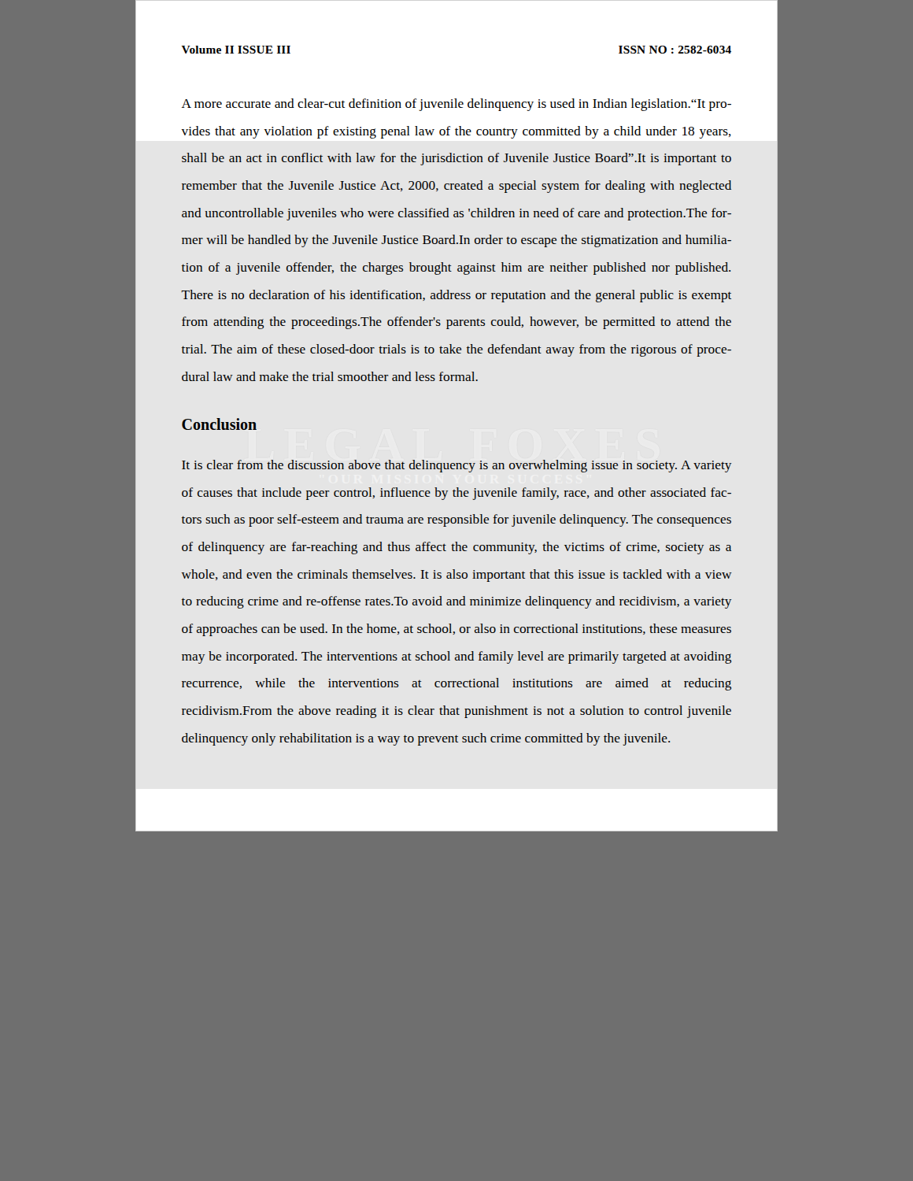LEGAL FOXES
"OUR MISSION YOUR SUCCESS"
Volume II ISSUE III ISSN NO : 2582-6034
A more accurate and clear-cut definition of juvenile delinquency is used in Indian legislation.“It provides that any violation pf existing penal law of the country committed by a child under 18 years, shall be an act in conflict with law for the jurisdiction of Juvenile Justice Board”.It is important to remember that the Juvenile Justice Act, 2000, created a special system for dealing with neglected and uncontrollable juveniles who were classified as 'children in need of care and protection.The former will be handled by the Juvenile Justice Board.In order to escape the stigmatization and humiliation of a juvenile offender, the charges brought against him are neither published nor published. There is no declaration of his identification, address or reputation and the general public is exempt from attending the proceedings.The offender's parents could, however, be permitted to attend the trial. The aim of these closed-door trials is to take the defendant away from the rigorous of procedural law and make the trial smoother and less formal.
Conclusion
It is clear from the discussion above that delinquency is an overwhelming issue in society. A variety of causes that include peer control, influence by the juvenile family, race, and other associated factors such as poor self-esteem and trauma are responsible for juvenile delinquency. The consequences of delinquency are far-reaching and thus affect the community, the victims of crime, society as a whole, and even the criminals themselves. It is also important that this issue is tackled with a view to reducing crime and re-offense rates.To avoid and minimize delinquency and recidivism, a variety of approaches can be used. In the home, at school, or also in correctional institutions, these measures may be incorporated. The interventions at school and family level are primarily targeted at avoiding recurrence, while the interventions at correctional institutions are aimed at reducing recidivism.From the above reading it is clear that punishment is not a solution to control juvenile delinquency only rehabilitation is a way to prevent such crime committed by the juvenile.